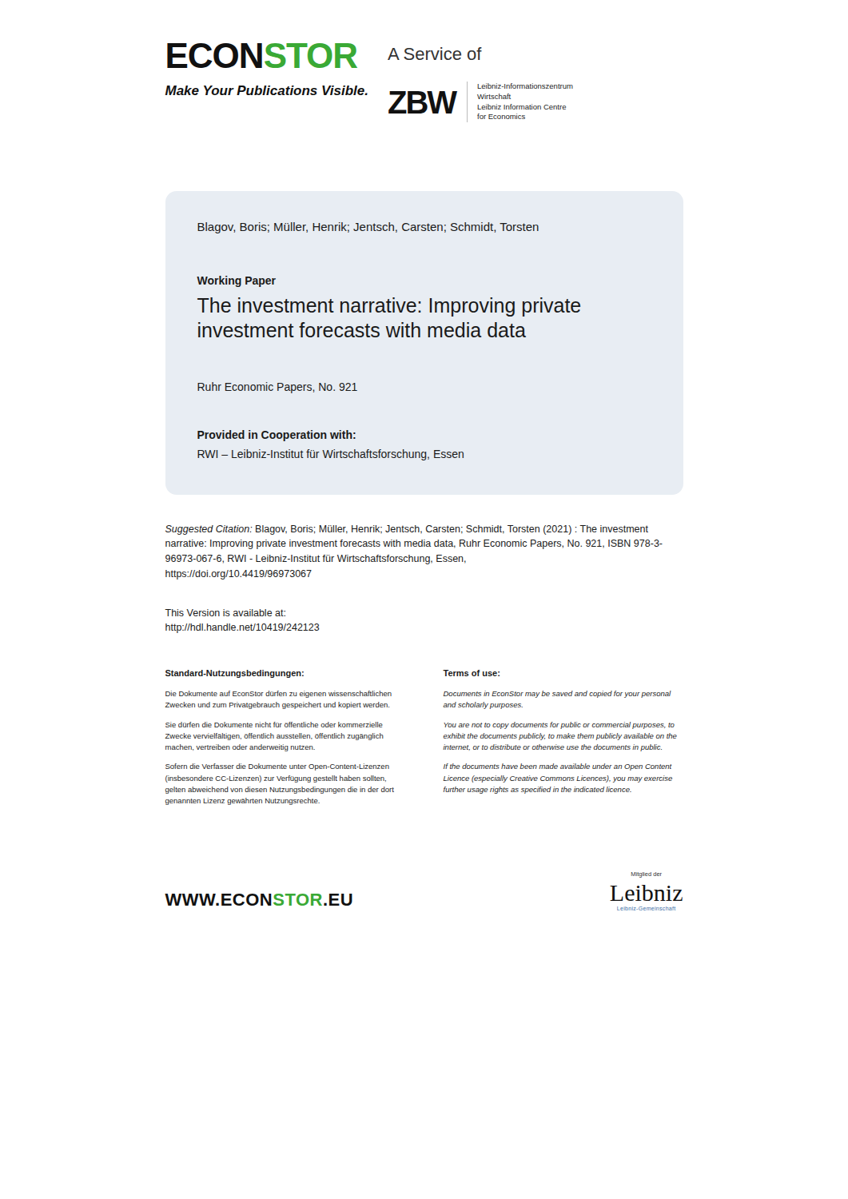ECONSTOR
Make Your Publications Visible.
A Service of
ZBW
Leibniz-Informationszentrum
Wirtschaft
Leibniz Information Centre
for Economics
Blagov, Boris; Müller, Henrik; Jentsch, Carsten; Schmidt, Torsten
Working Paper
The investment narrative: Improving private investment forecasts with media data
Ruhr Economic Papers, No. 921
Provided in Cooperation with:
RWI – Leibniz-Institut für Wirtschaftsforschung, Essen
Suggested Citation: Blagov, Boris; Müller, Henrik; Jentsch, Carsten; Schmidt, Torsten (2021) : The investment narrative: Improving private investment forecasts with media data, Ruhr Economic Papers, No. 921, ISBN 978-3-96973-067-6, RWI - Leibniz-Institut für Wirtschaftsforschung, Essen,
https://doi.org/10.4419/96973067
This Version is available at:
http://hdl.handle.net/10419/242123
Standard-Nutzungsbedingungen:
Die Dokumente auf EconStor dürfen zu eigenen wissenschaftlichen Zwecken und zum Privatgebrauch gespeichert und kopiert werden.
Sie dürfen die Dokumente nicht für öffentliche oder kommerzielle Zwecke vervielfältigen, öffentlich ausstellen, öffentlich zugänglich machen, vertreiben oder anderweitig nutzen.
Sofern die Verfasser die Dokumente unter Open-Content-Lizenzen (insbesondere CC-Lizenzen) zur Verfügung gestellt haben sollten, gelten abweichend von diesen Nutzungsbedingungen die in der dort genannten Lizenz gewährten Nutzungsrechte.
Terms of use:
Documents in EconStor may be saved and copied for your personal and scholarly purposes.
You are not to copy documents for public or commercial purposes, to exhibit the documents publicly, to make them publicly available on the internet, or to distribute or otherwise use the documents in public.
If the documents have been made available under an Open Content Licence (especially Creative Commons Licences), you may exercise further usage rights as specified in the indicated licence.
WWW.ECONSTOR.EU
Mitglied der
Leibniz
Leibniz-Gemeinschaft